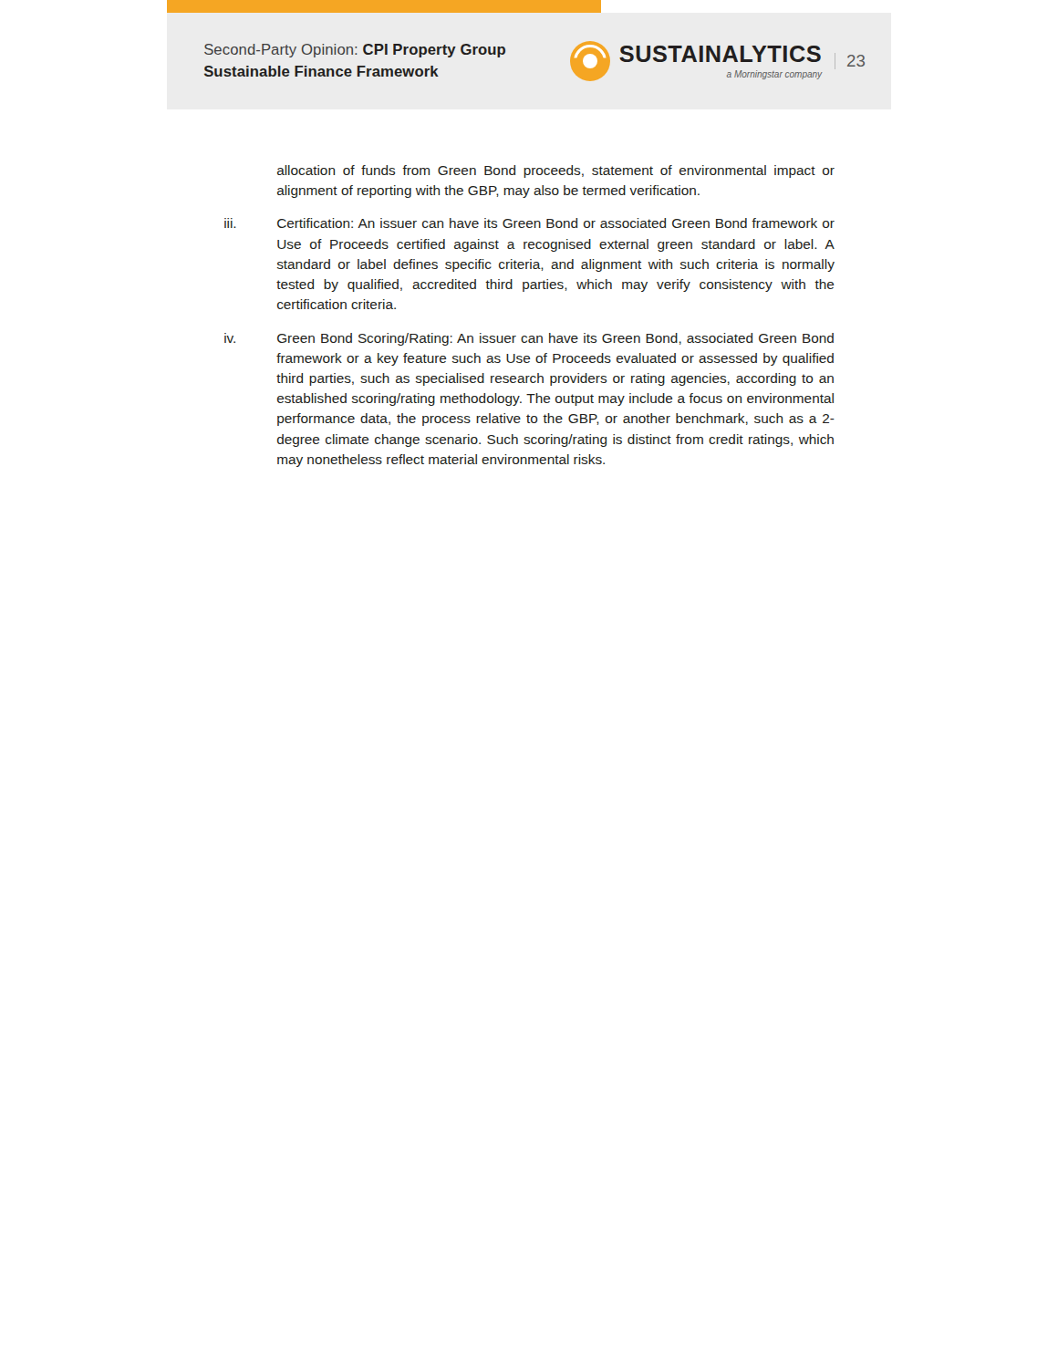Second-Party Opinion: CPI Property Group Sustainable Finance Framework
SUSTAINALYTICS
a Morningstar company
23
allocation of funds from Green Bond proceeds, statement of environmental impact or alignment of reporting with the GBP, may also be termed verification.
iii. Certification: An issuer can have its Green Bond or associated Green Bond framework or Use of Proceeds certified against a recognised external green standard or label. A standard or label defines specific criteria, and alignment with such criteria is normally tested by qualified, accredited third parties, which may verify consistency with the certification criteria.
iv. Green Bond Scoring/Rating: An issuer can have its Green Bond, associated Green Bond framework or a key feature such as Use of Proceeds evaluated or assessed by qualified third parties, such as specialised research providers or rating agencies, according to an established scoring/rating methodology. The output may include a focus on environmental performance data, the process relative to the GBP, or another benchmark, such as a 2-degree climate change scenario. Such scoring/rating is distinct from credit ratings, which may nonetheless reflect material environmental risks.